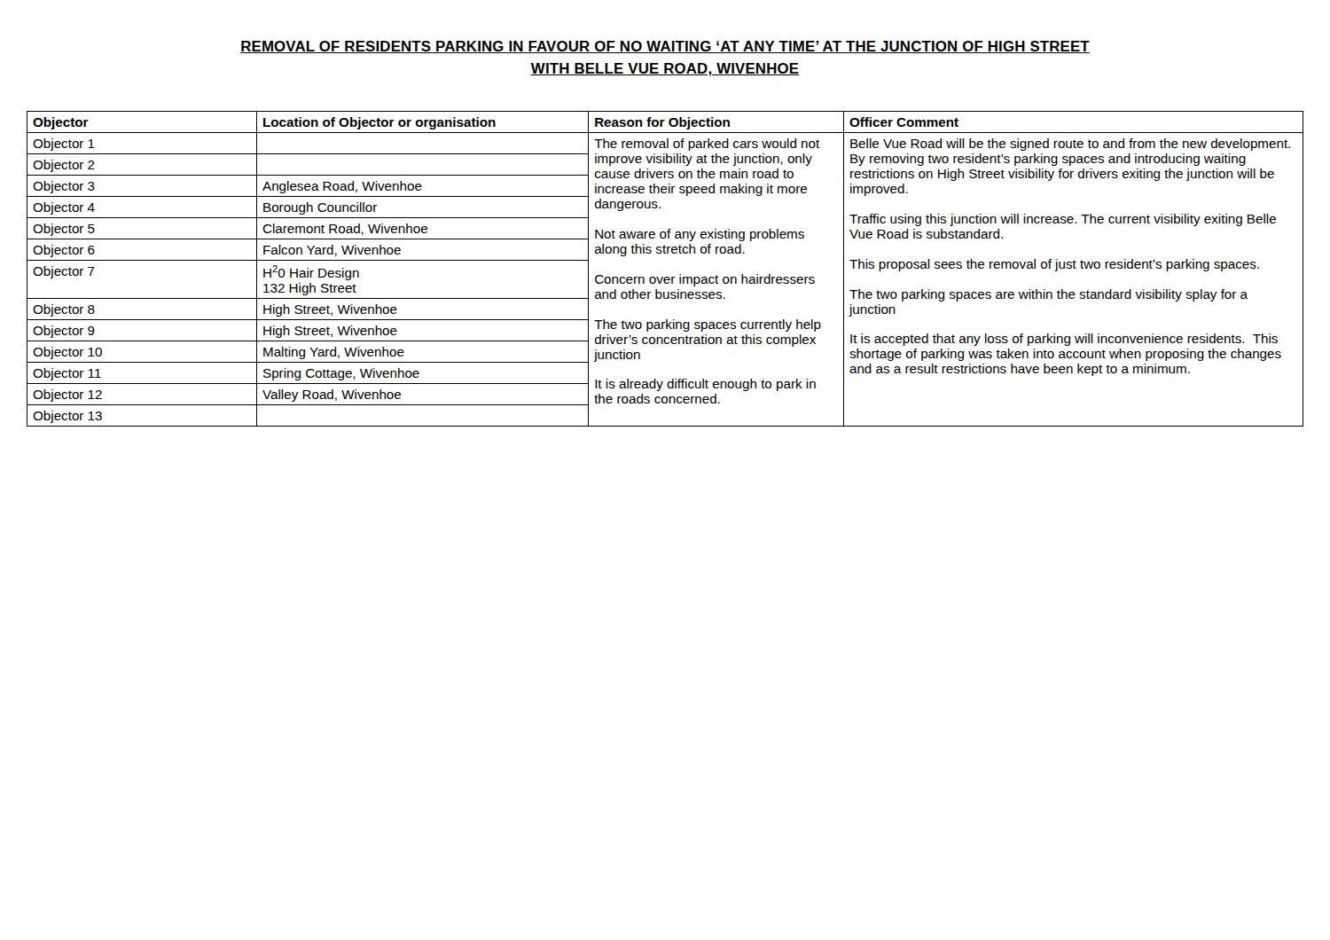REMOVAL OF RESIDENTS PARKING IN FAVOUR OF NO WAITING ‘AT ANY TIME’ AT THE JUNCTION OF HIGH STREET
WITH BELLE VUE ROAD, WIVENHOE
| Objector | Location of Objector or organisation | Reason for Objection | Officer Comment |
| --- | --- | --- | --- |
| Objector 1 | | The removal of parked cars would not improve visibility at the junction, only cause drivers on the main road to increase their speed making it more dangerous. Not aware of any existing problems along this stretch of road. Concern over impact on hairdressers and other businesses. The two parking spaces currently help driver’s concentration at this complex junction It is already difficult enough to park in the roads concerned. | Belle Vue Road will be the signed route to and from the new development. By removing two resident’s parking spaces and introducing waiting restrictions on High Street visibility for drivers exiting the junction will be improved. Traffic using this junction will increase. The current visibility exiting Belle Vue Road is substandard. This proposal sees the removal of just two resident’s parking spaces. The two parking spaces are within the standard visibility splay for a junction It is accepted that any loss of parking will inconvenience residents. This shortage of parking was taken into account when proposing the changes and as a result restrictions have been kept to a minimum. |
| Objector 2 | |
| Objector 3 | Anglesea Road, Wivenhoe |
| Objector 4 | Borough Councillor |
| Objector 5 | Claremont Road, Wivenhoe |
| Objector 6 | Falcon Yard, Wivenhoe |
| Objector 7 | H 2 0 Hair Design 132 High Street |
| Objector 8 | High Street, Wivenhoe |
| Objector 9 | High Street, Wivenhoe |
| Objector 10 | Malting Yard, Wivenhoe |
| Objector 11 | Spring Cottage, Wivenhoe |
| Objector 12 | Valley Road, Wivenhoe |
| Objector 13 | |